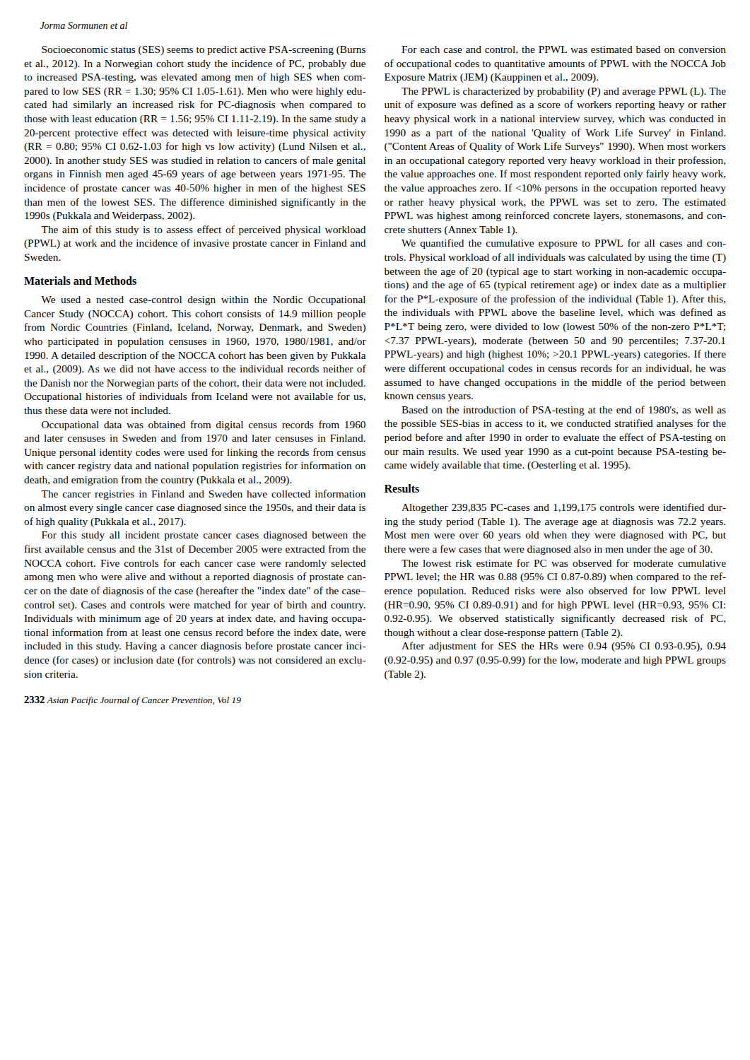Jorma Sormunen et al
Socioeconomic status (SES) seems to predict active PSA-screening (Burns et al., 2012). In a Norwegian cohort study the incidence of PC, probably due to increased PSA-testing, was elevated among men of high SES when compared to low SES (RR = 1.30; 95% CI 1.05-1.61). Men who were highly educated had similarly an increased risk for PC-diagnosis when compared to those with least education (RR = 1.56; 95% CI 1.11-2.19). In the same study a 20-percent protective effect was detected with leisure-time physical activity (RR = 0.80; 95% CI 0.62-1.03 for high vs low activity) (Lund Nilsen et al., 2000). In another study SES was studied in relation to cancers of male genital organs in Finnish men aged 45-69 years of age between years 1971-95. The incidence of prostate cancer was 40-50% higher in men of the highest SES than men of the lowest SES. The difference diminished significantly in the 1990s (Pukkala and Weiderpass, 2002).
The aim of this study is to assess effect of perceived physical workload (PPWL) at work and the incidence of invasive prostate cancer in Finland and Sweden.
Materials and Methods
We used a nested case-control design within the Nordic Occupational Cancer Study (NOCCA) cohort. This cohort consists of 14.9 million people from Nordic Countries (Finland, Iceland, Norway, Denmark, and Sweden) who participated in population censuses in 1960, 1970, 1980/1981, and/or 1990. A detailed description of the NOCCA cohort has been given by Pukkala et al., (2009). As we did not have access to the individual records neither of the Danish nor the Norwegian parts of the cohort, their data were not included. Occupational histories of individuals from Iceland were not available for us, thus these data were not included.
Occupational data was obtained from digital census records from 1960 and later censuses in Sweden and from 1970 and later censuses in Finland. Unique personal identity codes were used for linking the records from census with cancer registry data and national population registries for information on death, and emigration from the country (Pukkala et al., 2009).
The cancer registries in Finland and Sweden have collected information on almost every single cancer case diagnosed since the 1950s, and their data is of high quality (Pukkala et al., 2017).
For this study all incident prostate cancer cases diagnosed between the first available census and the 31st of December 2005 were extracted from the NOCCA cohort. Five controls for each cancer case were randomly selected among men who were alive and without a reported diagnosis of prostate cancer on the date of diagnosis of the case (hereafter the "index date" of the case–control set). Cases and controls were matched for year of birth and country. Individuals with minimum age of 20 years at index date, and having occupational information from at least one census record before the index date, were included in this study. Having a cancer diagnosis before prostate cancer incidence (for cases) or inclusion date (for controls) was not considered an exclusion criteria.
2332 Asian Pacific Journal of Cancer Prevention, Vol 19
For each case and control, the PPWL was estimated based on conversion of occupational codes to quantitative amounts of PPWL with the NOCCA Job Exposure Matrix (JEM) (Kauppinen et al., 2009).
The PPWL is characterized by probability (P) and average PPWL (L). The unit of exposure was defined as a score of workers reporting heavy or rather heavy physical work in a national interview survey, which was conducted in 1990 as a part of the national 'Quality of Work Life Survey' in Finland. ("Content Areas of Quality of Work Life Surveys" 1990). When most workers in an occupational category reported very heavy workload in their profession, the value approaches one. If most respondent reported only fairly heavy work, the value approaches zero. If <10% persons in the occupation reported heavy or rather heavy physical work, the PPWL was set to zero. The estimated PPWL was highest among reinforced concrete layers, stonemasons, and concrete shutters (Annex Table 1).
We quantified the cumulative exposure to PPWL for all cases and controls. Physical workload of all individuals was calculated by using the time (T) between the age of 20 (typical age to start working in non-academic occupations) and the age of 65 (typical retirement age) or index date as a multiplier for the P*L-exposure of the profession of the individual (Table 1). After this, the individuals with PPWL above the baseline level, which was defined as P*L*T being zero, were divided to low (lowest 50% of the non-zero P*L*T; <7.37 PPWL-years), moderate (between 50 and 90 percentiles; 7.37-20.1 PPWL-years) and high (highest 10%; >20.1 PPWL-years) categories. If there were different occupational codes in census records for an individual, he was assumed to have changed occupations in the middle of the period between known census years.
Based on the introduction of PSA-testing at the end of 1980's, as well as the possible SES-bias in access to it, we conducted stratified analyses for the period before and after 1990 in order to evaluate the effect of PSA-testing on our main results. We used year 1990 as a cut-point because PSA-testing became widely available that time. (Oesterling et al. 1995).
Results
Altogether 239,835 PC-cases and 1,199,175 controls were identified during the study period (Table 1). The average age at diagnosis was 72.2 years. Most men were over 60 years old when they were diagnosed with PC, but there were a few cases that were diagnosed also in men under the age of 30.
The lowest risk estimate for PC was observed for moderate cumulative PPWL level; the HR was 0.88 (95% CI 0.87-0.89) when compared to the reference population. Reduced risks were also observed for low PPWL level (HR=0.90, 95% CI 0.89-0.91) and for high PPWL level (HR=0.93, 95% CI: 0.92-0.95). We observed statistically significantly decreased risk of PC, though without a clear dose-response pattern (Table 2).
After adjustment for SES the HRs were 0.94 (95% CI 0.93-0.95), 0.94 (0.92-0.95) and 0.97 (0.95-0.99) for the low, moderate and high PPWL groups (Table 2).